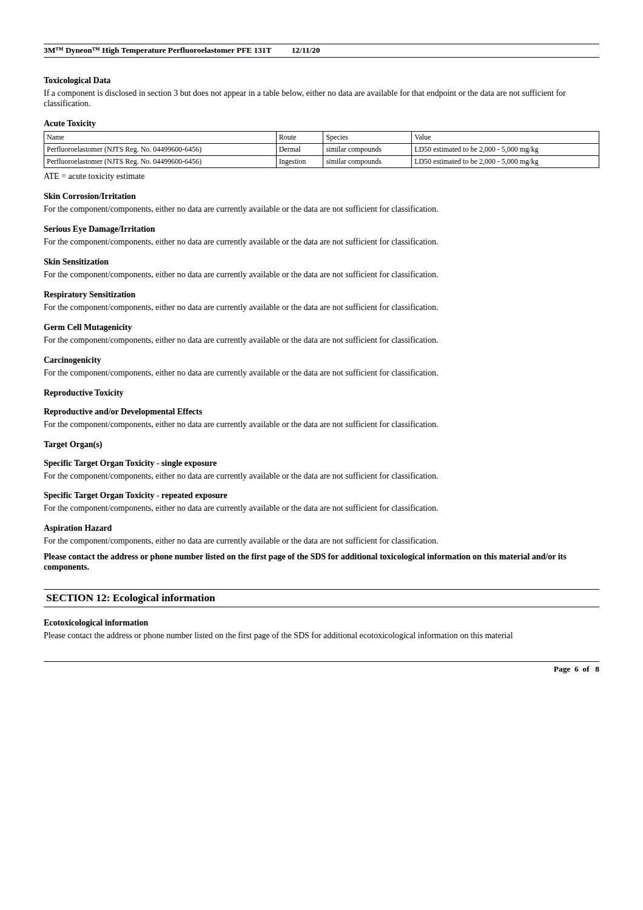3M™ Dyneon™ High Temperature Perfluoroelastomer PFE 131T 12/11/20
Toxicological Data
If a component is disclosed in section 3 but does not appear in a table below, either no data are available for that endpoint or the data are not sufficient for classification.
Acute Toxicity
| Name | Route | Species | Value |
| --- | --- | --- | --- |
| Perfluoroelastomer (NJTS Reg. No. 04499600-6456) | Dermal | similar compounds | LD50 estimated to be 2,000 - 5,000 mg/kg |
| Perfluoroelastomer (NJTS Reg. No. 04499600-6456) | Ingestion | similar compounds | LD50 estimated to be 2,000 - 5,000 mg/kg |
ATE = acute toxicity estimate
Skin Corrosion/Irritation
For the component/components, either no data are currently available or the data are not sufficient for classification.
Serious Eye Damage/Irritation
For the component/components, either no data are currently available or the data are not sufficient for classification.
Skin Sensitization
For the component/components, either no data are currently available or the data are not sufficient for classification.
Respiratory Sensitization
For the component/components, either no data are currently available or the data are not sufficient for classification.
Germ Cell Mutagenicity
For the component/components, either no data are currently available or the data are not sufficient for classification.
Carcinogenicity
For the component/components, either no data are currently available or the data are not sufficient for classification.
Reproductive Toxicity
Reproductive and/or Developmental Effects
For the component/components, either no data are currently available or the data are not sufficient for classification.
Target Organ(s)
Specific Target Organ Toxicity - single exposure
For the component/components, either no data are currently available or the data are not sufficient for classification.
Specific Target Organ Toxicity - repeated exposure
For the component/components, either no data are currently available or the data are not sufficient for classification.
Aspiration Hazard
For the component/components, either no data are currently available or the data are not sufficient for classification.
Please contact the address or phone number listed on the first page of the SDS for additional toxicological information on this material and/or its components.
SECTION 12: Ecological information
Ecotoxicological information
Please contact the address or phone number listed on the first page of the SDS for additional ecotoxicological information on this material
Page 6 of 8